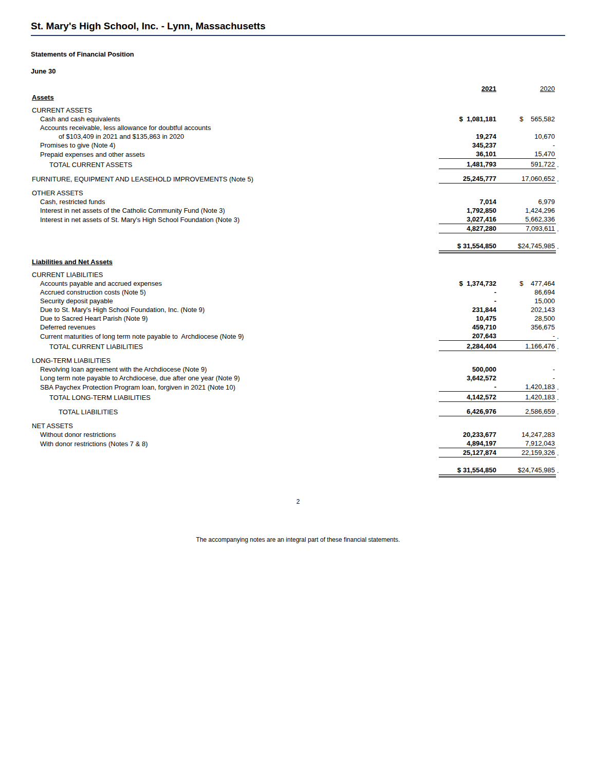St. Mary's High School, Inc. - Lynn, Massachusetts
Statements of Financial Position
June 30
| | 2021 | 2020 | |
| Assets | | | |
| CURRENT ASSETS | | | |
| Cash and cash equivalents | $ 1,081,181 | $ 565,582 | |
| Accounts receivable, less allowance for doubtful accounts | | | |
| of $103,409 in 2021 and $135,863 in 2020 | 19,274 | 10,670 | |
| Promises to give (Note 4) | 345,237 | - | |
| Prepaid expenses and other assets | 36,101 | 15,470 | |
| TOTAL CURRENT ASSETS | 1,481,793 | 591,722 | . |
| FURNITURE, EQUIPMENT AND LEASEHOLD IMPROVEMENTS (Note 5) | 25,245,777 | 17,060,652 | . |
| OTHER ASSETS | | | |
| Cash, restricted funds | 7,014 | 6,979 | |
| Interest in net assets of the Catholic Community Fund (Note 3) | 1,792,850 | 1,424,296 | |
| Interest in net assets of St. Mary's High School Foundation (Note 3) | 3,027,416 | 5,662,336 | |
| | 4,827,280 | 7,093,611 | . |
| | $ 31,554,850 | $24,745,985 | . |
| Liabilities and Net Assets | | | |
| CURRENT LIABILITIES | | | |
| Accounts payable and accrued expenses | $ 1,374,732 | $ 477,464 | |
| Accrued construction costs (Note 5) | - | 86,694 | |
| Security deposit payable | - | 15,000 | |
| Due to St. Mary's High School Foundation, Inc. (Note 9) | 231,844 | 202,143 | |
| Due to Sacred Heart Parish (Note 9) | 10,475 | 28,500 | |
| Deferred revenues | 459,710 | 356,675 | |
| Current maturities of long term note payable to Archdiocese (Note 9) | 207,643 | - | . |
| TOTAL CURRENT LIABILITIES | 2,284,404 | 1,166,476 | . |
| LONG-TERM LIABILITIES | | | |
| Revolving loan agreement with the Archdiocese (Note 9) | 500,000 | - | |
| Long term note payable to Archdiocese, due after one year (Note 9) | 3,642,572 | - | |
| SBA Paychex Protection Program loan, forgiven in 2021 (Note 10) | - | 1,420,183 | . |
| TOTAL LONG-TERM LIABILITIES | 4,142,572 | 1,420,183 | . |
| TOTAL LIABILITIES | 6,426,976 | 2,586,659 | . |
| NET ASSETS | | | |
| Without donor restrictions | 20,233,677 | 14,247,283 | |
| With donor restrictions (Notes 7 & 8) | 4,894,197 | 7,912,043 | |
| | 25,127,874 | 22,159,326 | . |
| | $ 31,554,850 | $24,745,985 | . |
2
The accompanying notes are an integral part of these financial statements.